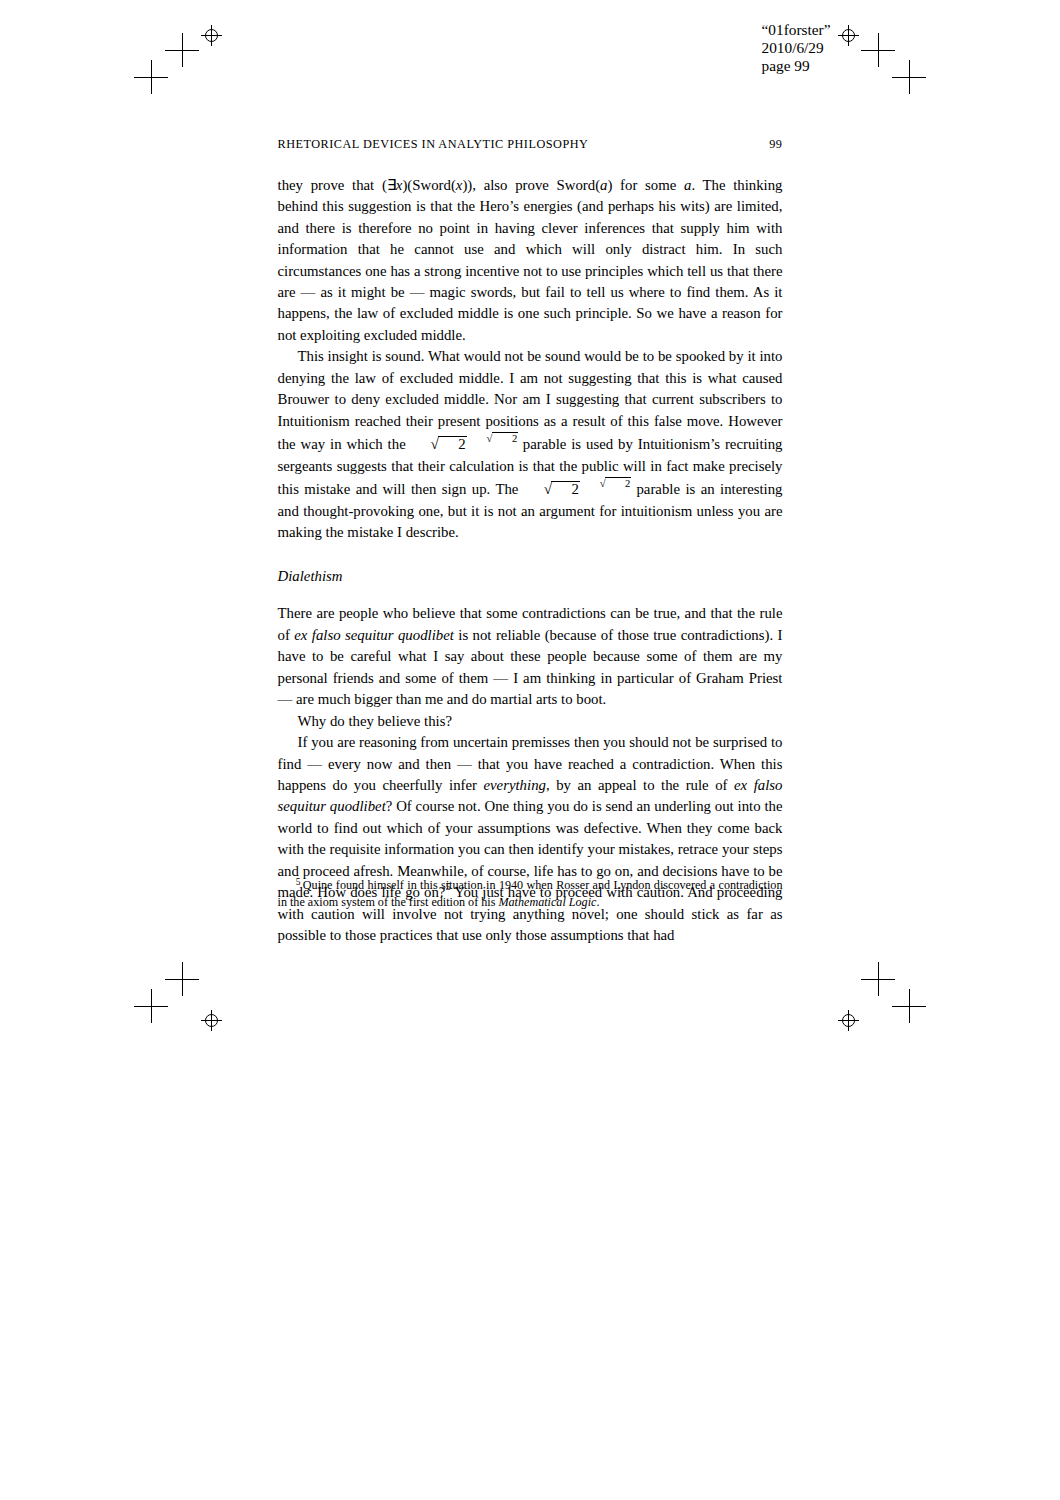“01forster”
2010/6/29
page 99
RHETORICAL DEVICES IN ANALYTIC PHILOSOPHY 99
they prove that (∃x)(Sword(x)), also prove Sword(a) for some a. The thinking behind this suggestion is that the Hero’s energies (and perhaps his wits) are limited, and there is therefore no point in having clever inferences that supply him with information that he cannot use and which will only distract him. In such circumstances one has a strong incentive not to use principles which tell us that there are — as it might be — magic swords, but fail to tell us where to find them. As it happens, the law of excluded middle is one such principle. So we have a reason for not exploiting excluded middle.
This insight is sound. What would not be sound would be to be spooked by it into denying the law of excluded middle. I am not suggesting that this is what caused Brouwer to deny excluded middle. Nor am I suggesting that current subscribers to Intuitionism reached their present positions as a result of this false move. However the way in which the √2√2 parable is used by Intuitionism’s recruiting sergeants suggests that their calculation is that the public will in fact make precisely this mistake and will then sign up. The √2√2 parable is an interesting and thought-provoking one, but it is not an argument for intuitionism unless you are making the mistake I describe.
Dialethism
There are people who believe that some contradictions can be true, and that the rule of ex falso sequitur quodlibet is not reliable (because of those true contradictions). I have to be careful what I say about these people because some of them are my personal friends and some of them — I am thinking in particular of Graham Priest — are much bigger than me and do martial arts to boot.
Why do they believe this?
If you are reasoning from uncertain premisses then you should not be surprised to find — every now and then — that you have reached a contradiction. When this happens do you cheerfully infer everything, by an appeal to the rule of ex falso sequitur quodlibet? Of course not. One thing you do is send an underling out into the world to find out which of your assumptions was defective. When they come back with the requisite information you can then identify your mistakes, retrace your steps and proceed afresh. Meanwhile, of course, life has to go on, and decisions have to be made. How does life go on?5 You just have to proceed with caution. And proceeding with caution will involve not trying anything novel; one should stick as far as possible to those practices that use only those assumptions that had
5 Quine found himself in this situation in 1940 when Rosser and Lyndon discovered a contradiction in the axiom system of the first edition of his Mathematical Logic.